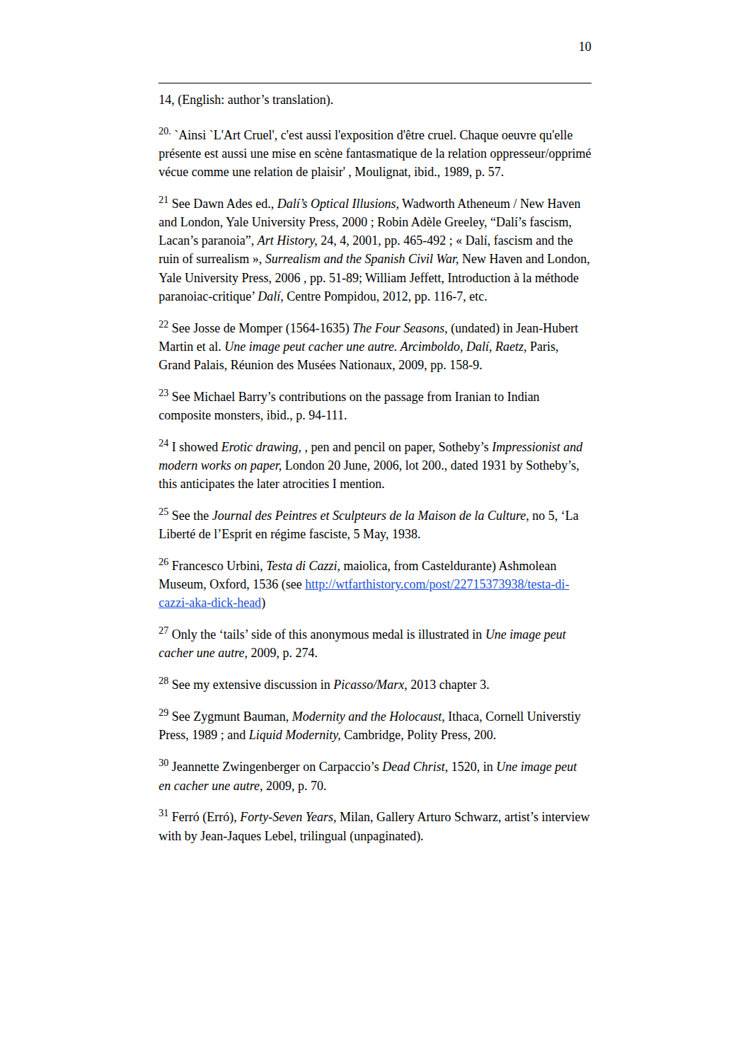10
14, (English: author’s translation).
20. `Ainsi `L'Art Cruel', c'est aussi l'exposition d'être cruel. Chaque oeuvre qu'elle présente est aussi une mise en scène fantasmatique de la relation oppresseur/opprimé vécue comme une relation de plaisir' , Moulignat, ibid., 1989, p. 57.
21 See Dawn Ades ed., Dalí’s Optical Illusions, Wadworth Atheneum / New Haven and London, Yale University Press, 2000 ; Robin Adèle Greeley, “Dalí’s fascism, Lacan’s paranoia”, Art History, 24, 4, 2001, pp. 465-492 ; « Dalí, fascism and the ruin of surrealism », Surrealism and the Spanish Civil War, New Haven and London, Yale University Press, 2006 , pp. 51-89; William Jeffett, Introduction à la méthode paranoiac-critique’ Dalí, Centre Pompidou, 2012, pp. 116-7, etc.
22 See Josse de Momper (1564-1635) The Four Seasons, (undated) in Jean-Hubert Martin et al. Une image peut cacher une autre. Arcimboldo, Dalí, Raetz, Paris, Grand Palais, Réunion des Musées Nationaux, 2009, pp. 158-9.
23 See Michael Barry’s contributions on the passage from Iranian to Indian composite monsters, ibid., p. 94-111.
24 I showed Erotic drawing, , pen and pencil on paper, Sotheby’s Impressionist and modern works on paper, London 20 June, 2006, lot 200., dated 1931 by Sotheby’s, this anticipates the later atrocities I mention.
25 See the Journal des Peintres et Sculpteurs de la Maison de la Culture, no 5, ‘La Liberté de l’Esprit en régime fasciste, 5 May, 1938.
26 Francesco Urbini, Testa di Cazzi, maiolica, from Casteldurante) Ashmolean Museum, Oxford, 1536 (see http://wtfarthistory.com/post/22715373938/testa-di-cazzi-aka-dick-head)
27 Only the ‘tails’ side of this anonymous medal is illustrated in Une image peut cacher une autre, 2009, p. 274.
28 See my extensive discussion in Picasso/Marx, 2013 chapter 3.
29 See Zygmunt Bauman, Modernity and the Holocaust, Ithaca, Cornell Universtiy Press, 1989 ; and Liquid Modernity, Cambridge, Polity Press, 200.
30 Jeannette Zwingenberger on Carpaccio’s Dead Christ, 1520, in Une image peut en cacher une autre, 2009, p. 70.
31 Ferró (Erró), Forty-Seven Years, Milan, Gallery Arturo Schwarz, artist’s interview with by Jean-Jaques Lebel, trilingual (unpaginated).